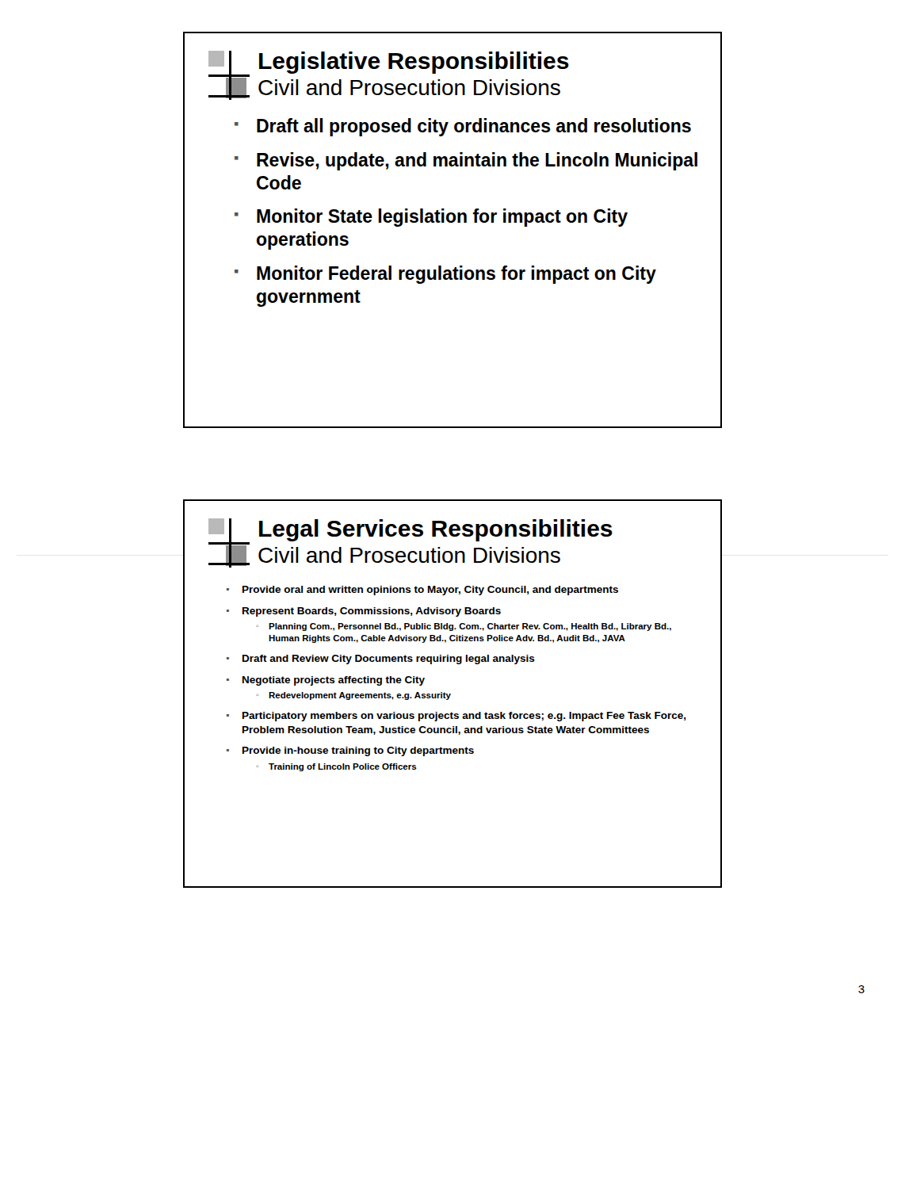Legislative Responsibilities
Civil and Prosecution Divisions
Draft all proposed city ordinances and resolutions
Revise, update, and maintain the Lincoln Municipal Code
Monitor State legislation for impact on City operations
Monitor Federal regulations for impact on City government
Legal Services Responsibilities
Civil and Prosecution Divisions
Provide oral and written opinions to Mayor, City Council, and departments
Represent Boards, Commissions, Advisory Boards
Planning Com., Personnel Bd., Public Bldg. Com., Charter Rev. Com., Health Bd., Library Bd., Human Rights Com., Cable Advisory Bd., Citizens Police Adv. Bd., Audit Bd., JAVA
Draft and Review City Documents requiring legal analysis
Negotiate projects affecting the City
Redevelopment Agreements, e.g. Assurity
Participatory members on various projects and task forces; e.g. Impact Fee Task Force, Problem Resolution Team, Justice Council, and various State Water Committees
Provide in-house training to City departments
Training of Lincoln Police Officers
3